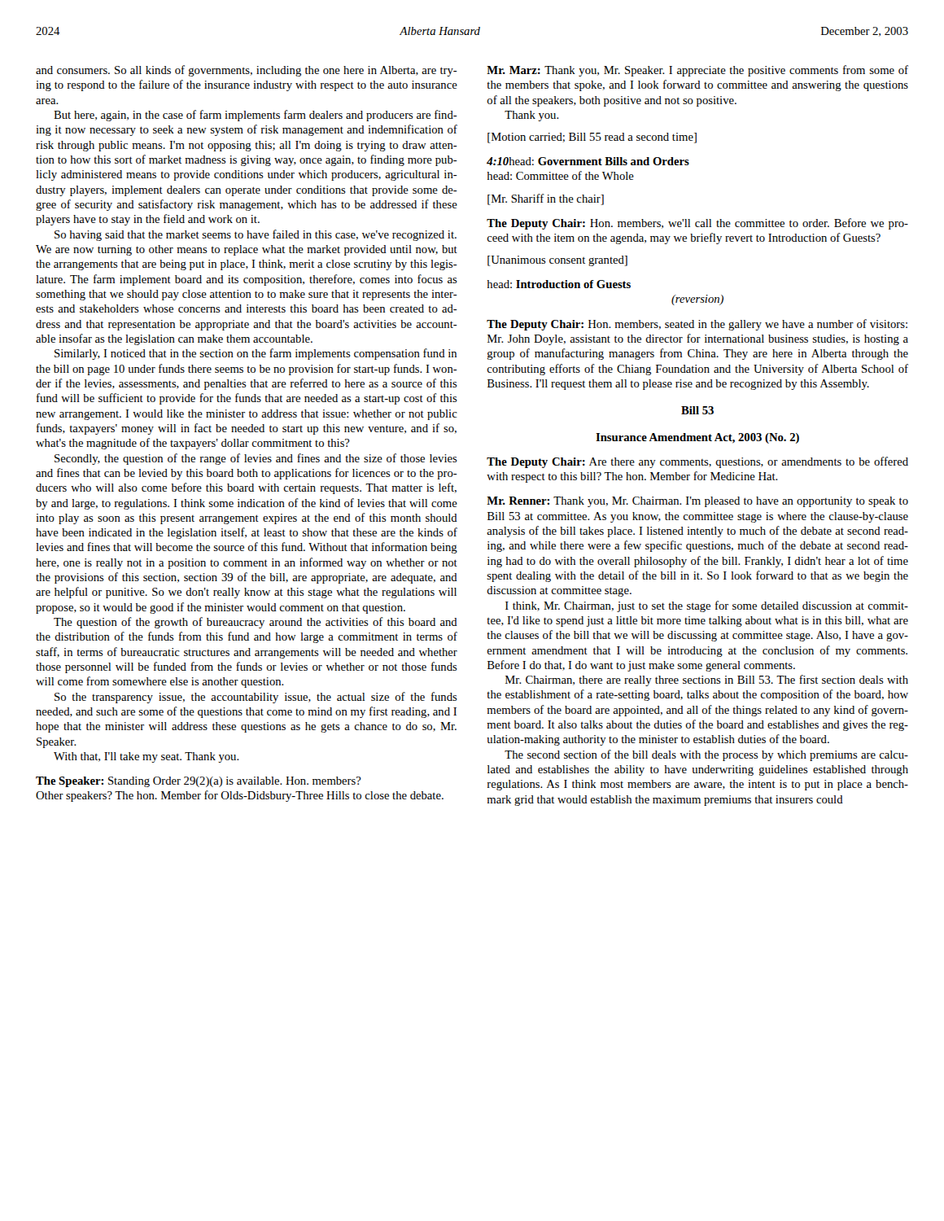2024 Alberta Hansard December 2, 2003
and consumers. So all kinds of governments, including the one here in Alberta, are trying to respond to the failure of the insurance industry with respect to the auto insurance area.
But here, again, in the case of farm implements farm dealers and producers are finding it now necessary to seek a new system of risk management and indemnification of risk through public means. I'm not opposing this; all I'm doing is trying to draw attention to how this sort of market madness is giving way, once again, to finding more publicly administered means to provide conditions under which producers, agricultural industry players, implement dealers can operate under conditions that provide some degree of security and satisfactory risk management, which has to be addressed if these players have to stay in the field and work on it.
So having said that the market seems to have failed in this case, we've recognized it. We are now turning to other means to replace what the market provided until now, but the arrangements that are being put in place, I think, merit a close scrutiny by this legislature. The farm implement board and its composition, therefore, comes into focus as something that we should pay close attention to to make sure that it represents the interests and stakeholders whose concerns and interests this board has been created to address and that representation be appropriate and that the board's activities be accountable insofar as the legislation can make them accountable.
Similarly, I noticed that in the section on the farm implements compensation fund in the bill on page 10 under funds there seems to be no provision for start-up funds. I wonder if the levies, assessments, and penalties that are referred to here as a source of this fund will be sufficient to provide for the funds that are needed as a start-up cost of this new arrangement. I would like the minister to address that issue: whether or not public funds, taxpayers' money will in fact be needed to start up this new venture, and if so, what's the magnitude of the taxpayers' dollar commitment to this?
Secondly, the question of the range of levies and fines and the size of those levies and fines that can be levied by this board both to applications for licences or to the producers who will also come before this board with certain requests. That matter is left, by and large, to regulations. I think some indication of the kind of levies that will come into play as soon as this present arrangement expires at the end of this month should have been indicated in the legislation itself, at least to show that these are the kinds of levies and fines that will become the source of this fund. Without that information being here, one is really not in a position to comment in an informed way on whether or not the provisions of this section, section 39 of the bill, are appropriate, are adequate, and are helpful or punitive. So we don't really know at this stage what the regulations will propose, so it would be good if the minister would comment on that question.
The question of the growth of bureaucracy around the activities of this board and the distribution of the funds from this fund and how large a commitment in terms of staff, in terms of bureaucratic structures and arrangements will be needed and whether those personnel will be funded from the funds or levies or whether or not those funds will come from somewhere else is another question.
So the transparency issue, the accountability issue, the actual size of the funds needed, and such are some of the questions that come to mind on my first reading, and I hope that the minister will address these questions as he gets a chance to do so, Mr. Speaker.
With that, I'll take my seat. Thank you.
The Speaker: Standing Order 29(2)(a) is available. Hon. members?
Other speakers? The hon. Member for Olds-Didsbury-Three Hills to close the debate.
Mr. Marz: Thank you, Mr. Speaker. I appreciate the positive comments from some of the members that spoke, and I look forward to committee and answering the questions of all the speakers, both positive and not so positive.
Thank you.
[Motion carried; Bill 55 read a second time]
4:10 head: Government Bills and Orders
head: Committee of the Whole
[Mr. Shariff in the chair]
The Deputy Chair: Hon. members, we'll call the committee to order. Before we proceed with the item on the agenda, may we briefly revert to Introduction of Guests?
[Unanimous consent granted]
head: Introduction of Guests
(reversion)
The Deputy Chair: Hon. members, seated in the gallery we have a number of visitors: Mr. John Doyle, assistant to the director for international business studies, is hosting a group of manufacturing managers from China. They are here in Alberta through the contributing efforts of the Chiang Foundation and the University of Alberta School of Business. I'll request them all to please rise and be recognized by this Assembly.
Bill 53
Insurance Amendment Act, 2003 (No. 2)
The Deputy Chair: Are there any comments, questions, or amendments to be offered with respect to this bill? The hon. Member for Medicine Hat.
Mr. Renner: Thank you, Mr. Chairman. I'm pleased to have an opportunity to speak to Bill 53 at committee. As you know, the committee stage is where the clause-by-clause analysis of the bill takes place. I listened intently to much of the debate at second reading, and while there were a few specific questions, much of the debate at second reading had to do with the overall philosophy of the bill. Frankly, I didn't hear a lot of time spent dealing with the detail of the bill in it. So I look forward to that as we begin the discussion at committee stage.
I think, Mr. Chairman, just to set the stage for some detailed discussion at committee, I'd like to spend just a little bit more time talking about what is in this bill, what are the clauses of the bill that we will be discussing at committee stage. Also, I have a government amendment that I will be introducing at the conclusion of my comments. Before I do that, I do want to just make some general comments.
Mr. Chairman, there are really three sections in Bill 53. The first section deals with the establishment of a rate-setting board, talks about the composition of the board, how members of the board are appointed, and all of the things related to any kind of government board. It also talks about the duties of the board and establishes and gives the regulation-making authority to the minister to establish duties of the board.
The second section of the bill deals with the process by which premiums are calculated and establishes the ability to have underwriting guidelines established through regulations. As I think most members are aware, the intent is to put in place a benchmark grid that would establish the maximum premiums that insurers could